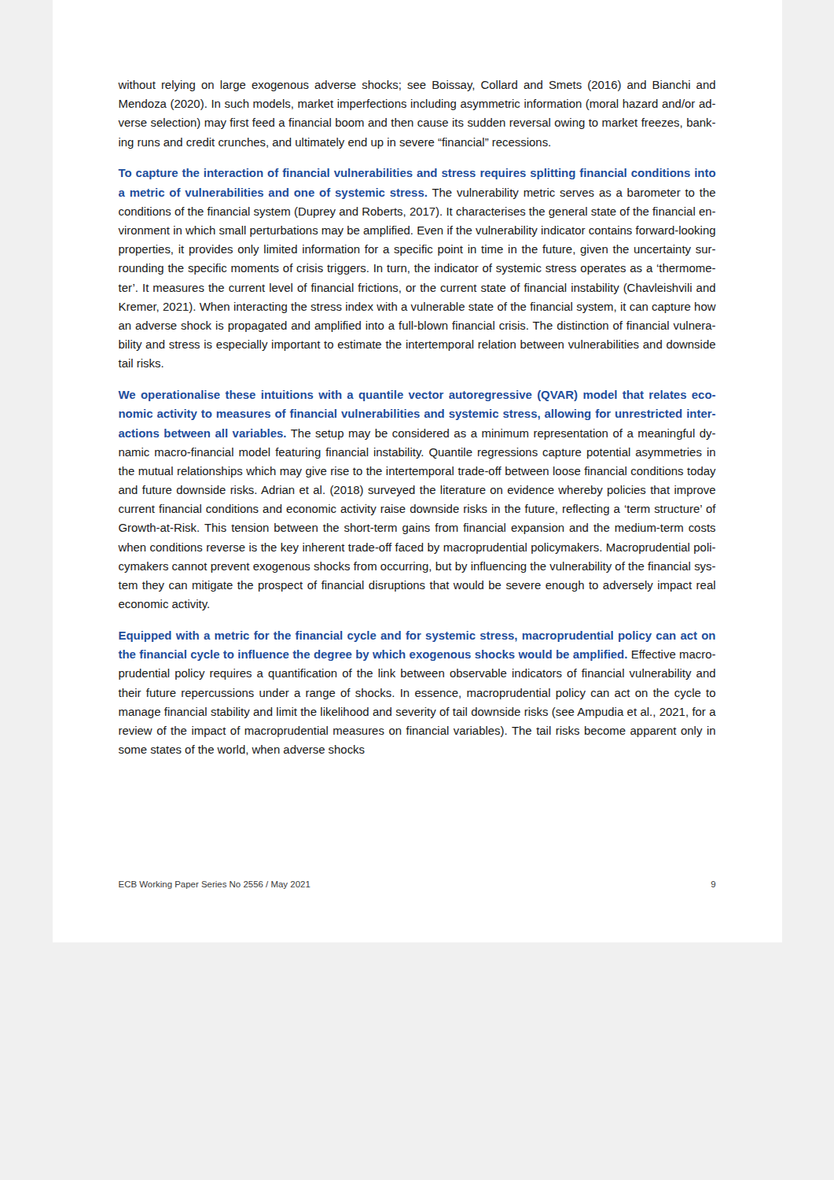without relying on large exogenous adverse shocks; see Boissay, Collard and Smets (2016) and Bianchi and Mendoza (2020). In such models, market imperfections including asymmetric information (moral hazard and/or adverse selection) may first feed a financial boom and then cause its sudden reversal owing to market freezes, banking runs and credit crunches, and ultimately end up in severe “financial” recessions.
To capture the interaction of financial vulnerabilities and stress requires splitting financial conditions into a metric of vulnerabilities and one of systemic stress. The vulnerability metric serves as a barometer to the conditions of the financial system (Duprey and Roberts, 2017). It characterises the general state of the financial environment in which small perturbations may be amplified. Even if the vulnerability indicator contains forward-looking properties, it provides only limited information for a specific point in time in the future, given the uncertainty surrounding the specific moments of crisis triggers. In turn, the indicator of systemic stress operates as a ‘thermometer’. It measures the current level of financial frictions, or the current state of financial instability (Chavleishvili and Kremer, 2021). When interacting the stress index with a vulnerable state of the financial system, it can capture how an adverse shock is propagated and amplified into a full-blown financial crisis. The distinction of financial vulnerability and stress is especially important to estimate the intertemporal relation between vulnerabilities and downside tail risks.
We operationalise these intuitions with a quantile vector autoregressive (QVAR) model that relates economic activity to measures of financial vulnerabilities and systemic stress, allowing for unrestricted interactions between all variables. The setup may be considered as a minimum representation of a meaningful dynamic macro-financial model featuring financial instability. Quantile regressions capture potential asymmetries in the mutual relationships which may give rise to the intertemporal trade-off between loose financial conditions today and future downside risks. Adrian et al. (2018) surveyed the literature on evidence whereby policies that improve current financial conditions and economic activity raise downside risks in the future, reflecting a ‘term structure’ of Growth-at-Risk. This tension between the short-term gains from financial expansion and the medium-term costs when conditions reverse is the key inherent trade-off faced by macroprudential policymakers. Macroprudential policymakers cannot prevent exogenous shocks from occurring, but by influencing the vulnerability of the financial system they can mitigate the prospect of financial disruptions that would be severe enough to adversely impact real economic activity.
Equipped with a metric for the financial cycle and for systemic stress, macroprudential policy can act on the financial cycle to influence the degree by which exogenous shocks would be amplified. Effective macroprudential policy requires a quantification of the link between observable indicators of financial vulnerability and their future repercussions under a range of shocks. In essence, macroprudential policy can act on the cycle to manage financial stability and limit the likelihood and severity of tail downside risks (see Ampudia et al., 2021, for a review of the impact of macroprudential measures on financial variables). The tail risks become apparent only in some states of the world, when adverse shocks
ECB Working Paper Series No 2556 / May 2021 9